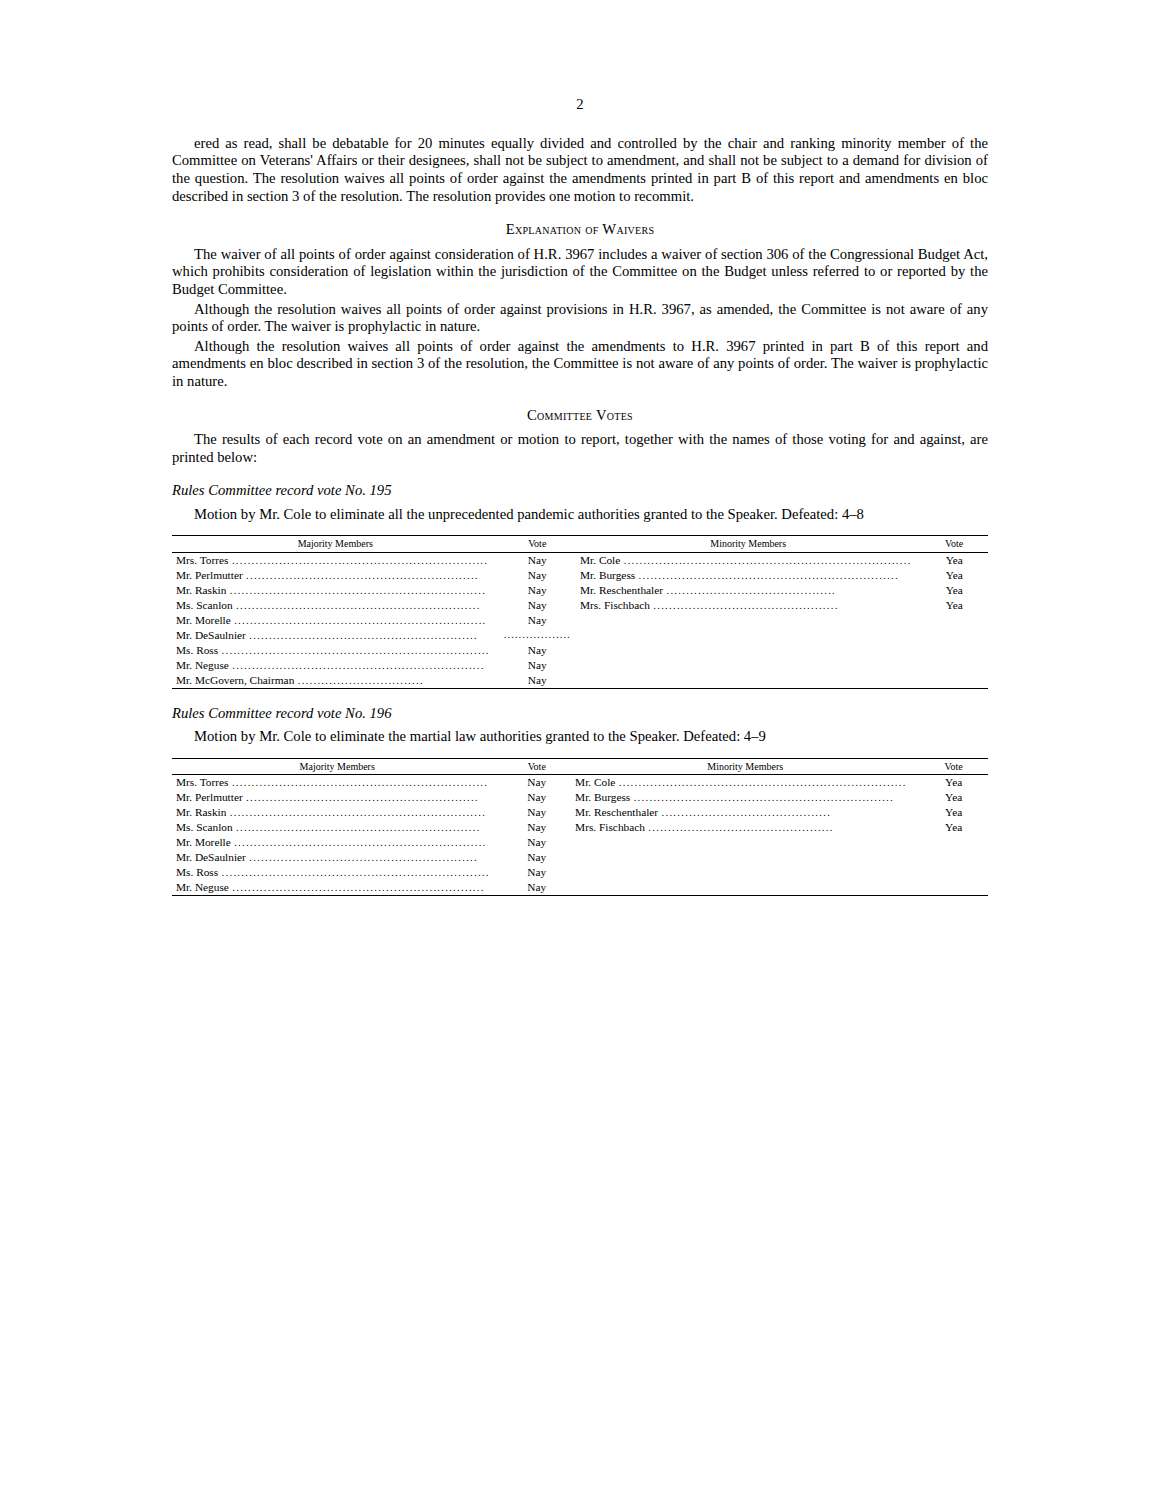2
ered as read, shall be debatable for 20 minutes equally divided and controlled by the chair and ranking minority member of the Committee on Veterans' Affairs or their designees, shall not be subject to amendment, and shall not be subject to a demand for division of the question. The resolution waives all points of order against the amendments printed in part B of this report and amendments en bloc described in section 3 of the resolution. The resolution provides one motion to recommit.
Explanation of Waivers
The waiver of all points of order against consideration of H.R. 3967 includes a waiver of section 306 of the Congressional Budget Act, which prohibits consideration of legislation within the jurisdiction of the Committee on the Budget unless referred to or reported by the Budget Committee.
Although the resolution waives all points of order against provisions in H.R. 3967, as amended, the Committee is not aware of any points of order. The waiver is prophylactic in nature.
Although the resolution waives all points of order against the amendments to H.R. 3967 printed in part B of this report and amendments en bloc described in section 3 of the resolution, the Committee is not aware of any points of order. The waiver is prophylactic in nature.
Committee Votes
The results of each record vote on an amendment or motion to report, together with the names of those voting for and against, are printed below:
Rules Committee record vote No. 195
Motion by Mr. Cole to eliminate all the unprecedented pandemic authorities granted to the Speaker. Defeated: 4–8
| Majority Members | Vote | Minority Members | Vote |
| --- | --- | --- | --- |
| Mrs. Torres ................................................................. | Nay | Mr. Cole ......................................................................... | Yea |
| Mr. Perlmutter ........................................................... | Nay | Mr. Burgess .................................................................. | Yea |
| Mr. Raskin ................................................................. | Nay | Mr. Reschenthaler ........................................... | Yea |
| Ms. Scanlon .............................................................. | Nay | Mrs. Fischbach ............................................... | Yea |
| Mr. Morelle ................................................................ | Nay | | |
| Mr. DeSaulnier .......................................................... | .................. | | |
| Ms. Ross .................................................................... | Nay | | |
| Mr. Neguse ................................................................ | Nay | | |
| Mr. McGovern, Chairman ................................ | Nay | | |
Rules Committee record vote No. 196
Motion by Mr. Cole to eliminate the martial law authorities granted to the Speaker. Defeated: 4–9
| Majority Members | Vote | Minority Members | Vote |
| --- | --- | --- | --- |
| Mrs. Torres ................................................................. | Nay | Mr. Cole ......................................................................... | Yea |
| Mr. Perlmutter ........................................................... | Nay | Mr. Burgess .................................................................. | Yea |
| Mr. Raskin ................................................................. | Nay | Mr. Reschenthaler ........................................... | Yea |
| Ms. Scanlon .............................................................. | Nay | Mrs. Fischbach ............................................... | Yea |
| Mr. Morelle ................................................................ | Nay | | |
| Mr. DeSaulnier .......................................................... | Nay | | |
| Ms. Ross .................................................................... | Nay | | |
| Mr. Neguse ................................................................ | Nay | | |